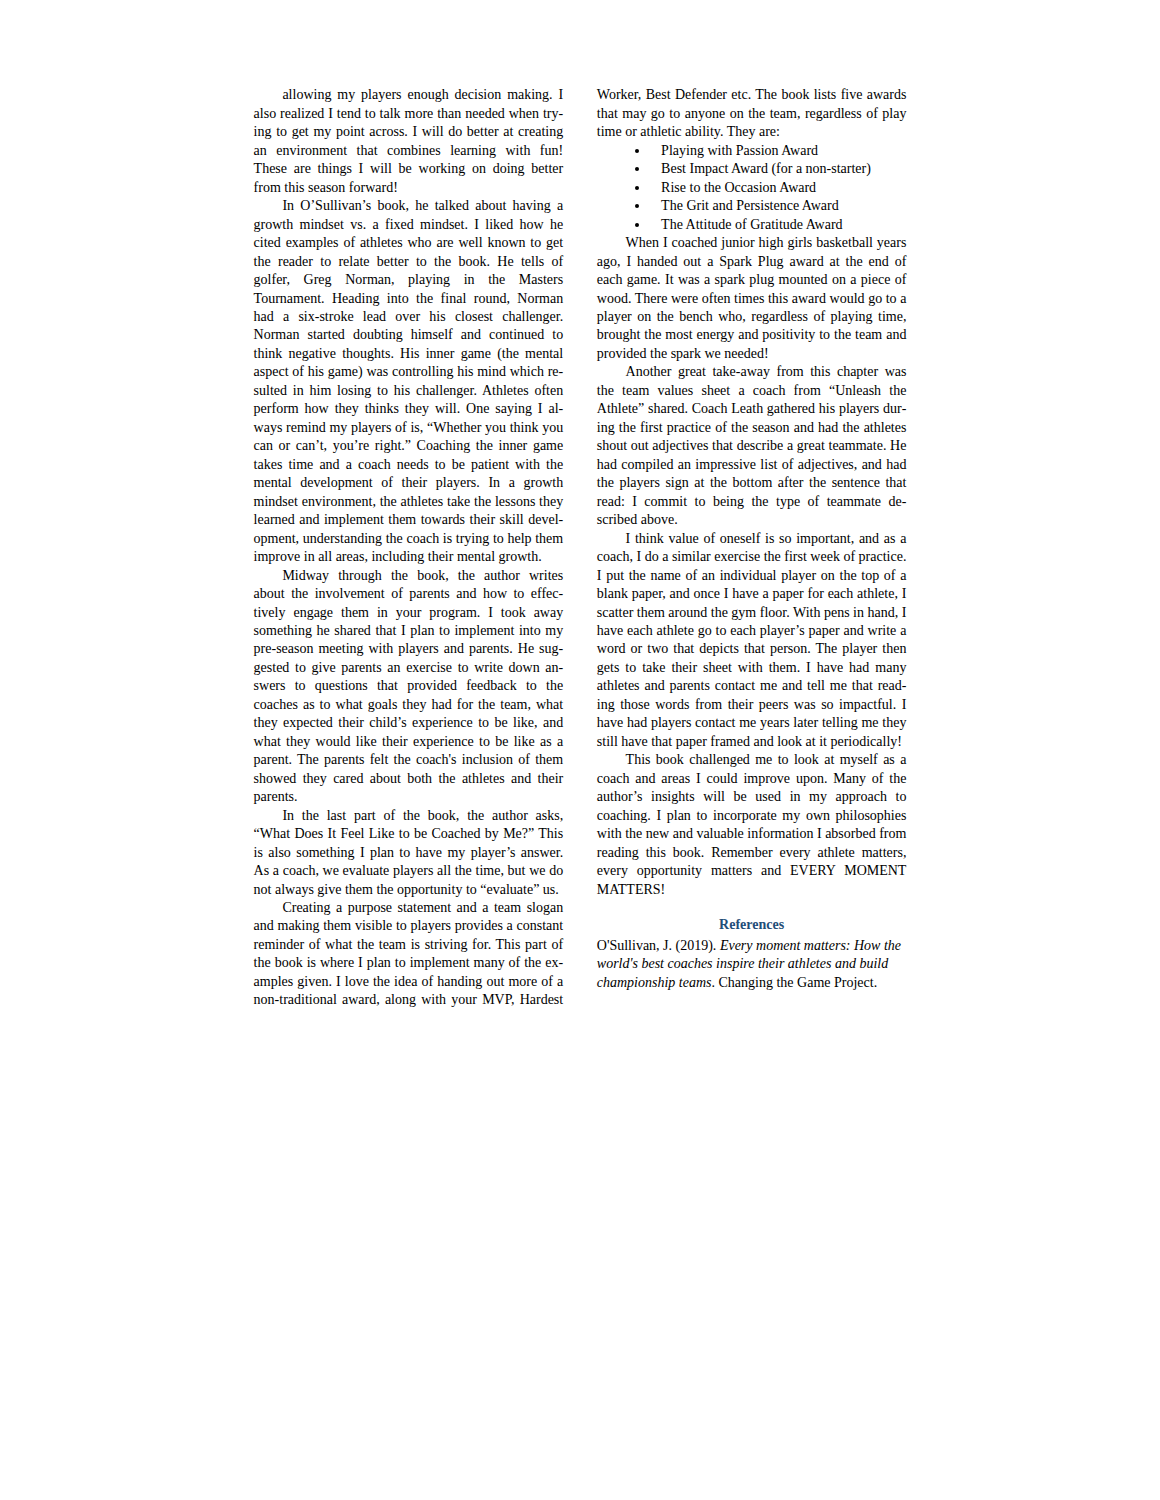allowing my players enough decision making. I also realized I tend to talk more than needed when trying to get my point across. I will do better at creating an environment that combines learning with fun! These are things I will be working on doing better from this season forward!
In O’Sullivan’s book, he talked about having a growth mindset vs. a fixed mindset. I liked how he cited examples of athletes who are well known to get the reader to relate better to the book. He tells of golfer, Greg Norman, playing in the Masters Tournament. Heading into the final round, Norman had a six-stroke lead over his closest challenger. Norman started doubting himself and continued to think negative thoughts. His inner game (the mental aspect of his game) was controlling his mind which resulted in him losing to his challenger. Athletes often perform how they thinks they will. One saying I always remind my players of is, “Whether you think you can or can’t, you’re right.” Coaching the inner game takes time and a coach needs to be patient with the mental development of their players. In a growth mindset environment, the athletes take the lessons they learned and implement them towards their skill development, understanding the coach is trying to help them improve in all areas, including their mental growth.
Midway through the book, the author writes about the involvement of parents and how to effectively engage them in your program. I took away something he shared that I plan to implement into my pre-season meeting with players and parents. He suggested to give parents an exercise to write down answers to questions that provided feedback to the coaches as to what goals they had for the team, what they expected their child’s experience to be like, and what they would like their experience to be like as a parent. The parents felt the coach's inclusion of them showed they cared about both the athletes and their parents.
In the last part of the book, the author asks, “What Does It Feel Like to be Coached by Me?” This is also something I plan to have my player’s answer. As a coach, we evaluate players all the time, but we do not always give them the opportunity to “evaluate” us.
Creating a purpose statement and a team slogan and making them visible to players provides a constant reminder of what the team is striving for. This part of the book is where I plan to implement many of the examples given. I love the idea of handing out more of a non-traditional award, along with your MVP, Hardest Worker, Best Defender etc. The book lists five awards that may go to anyone on the team, regardless of play time or athletic ability. They are:
Playing with Passion Award
Best Impact Award (for a non-starter)
Rise to the Occasion Award
The Grit and Persistence Award
The Attitude of Gratitude Award
When I coached junior high girls basketball years ago, I handed out a Spark Plug award at the end of each game. It was a spark plug mounted on a piece of wood. There were often times this award would go to a player on the bench who, regardless of playing time, brought the most energy and positivity to the team and provided the spark we needed!
Another great take-away from this chapter was the team values sheet a coach from “Unleash the Athlete” shared. Coach Leath gathered his players during the first practice of the season and had the athletes shout out adjectives that describe a great teammate. He had compiled an impressive list of adjectives, and had the players sign at the bottom after the sentence that read: I commit to being the type of teammate described above.
I think value of oneself is so important, and as a coach, I do a similar exercise the first week of practice. I put the name of an individual player on the top of a blank paper, and once I have a paper for each athlete, I scatter them around the gym floor. With pens in hand, I have each athlete go to each player’s paper and write a word or two that depicts that person. The player then gets to take their sheet with them. I have had many athletes and parents contact me and tell me that reading those words from their peers was so impactful. I have had players contact me years later telling me they still have that paper framed and look at it periodically!
This book challenged me to look at myself as a coach and areas I could improve upon. Many of the author’s insights will be used in my approach to coaching. I plan to incorporate my own philosophies with the new and valuable information I absorbed from reading this book. Remember every athlete matters, every opportunity matters and EVERY MOMENT MATTERS!
References
O'Sullivan, J. (2019). Every moment matters: How the world's best coaches inspire their athletes and build championship teams. Changing the Game Project.